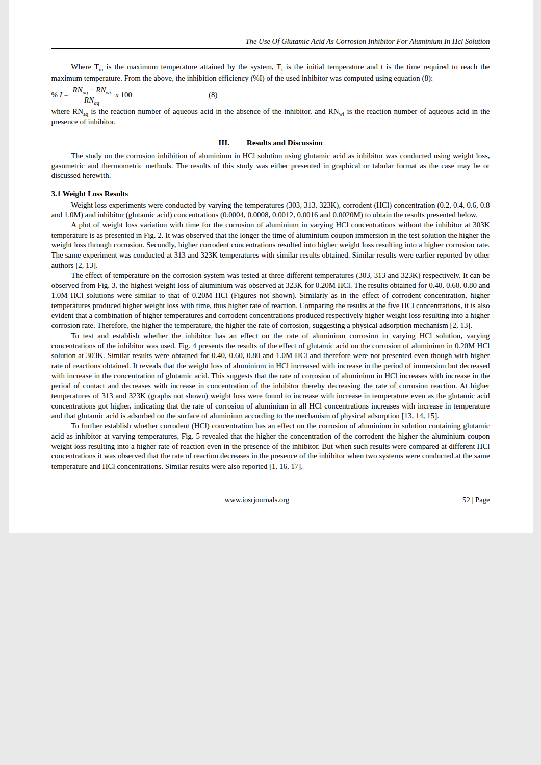The Use Of Glutamic Acid As Corrosion Inhibitor For Aluminium In Hcl Solution
Where Tm is the maximum temperature attained by the system, Ti is the initial temperature and t is the time required to reach the maximum temperature. From the above, the inhibition efficiency (%I) of the used inhibitor was computed using equation (8):
% I = RNaq − RNwi RNaq x 100 (8)
where RNaq is the reaction number of aqueous acid in the absence of the inhibitor, and RNwi is the reaction number of aqueous acid in the presence of inhibitor.
III. Results and Discussion
The study on the corrosion inhibition of aluminium in HCl solution using glutamic acid as inhibitor was conducted using weight loss, gasometric and thermometric methods. The results of this study was either presented in graphical or tabular format as the case may be or discussed herewith.
3.1 Weight Loss Results
Weight loss experiments were conducted by varying the temperatures (303, 313, 323K), corrodent (HCl) concentration (0.2, 0.4, 0.6, 0.8 and 1.0M) and inhibitor (glutamic acid) concentrations (0.0004, 0.0008, 0.0012, 0.0016 and 0.0020M) to obtain the results presented below.
A plot of weight loss variation with time for the corrosion of aluminium in varying HCl concentrations without the inhibitor at 303K temperature is as presented in Fig. 2. It was observed that the longer the time of aluminium coupon immersion in the test solution the higher the weight loss through corrosion. Secondly, higher corrodent concentrations resulted into higher weight loss resulting into a higher corrosion rate. The same experiment was conducted at 313 and 323K temperatures with similar results obtained. Similar results were earlier reported by other authors [2, 13].
The effect of temperature on the corrosion system was tested at three different temperatures (303, 313 and 323K) respectively. It can be observed from Fig. 3, the highest weight loss of aluminium was observed at 323K for 0.20M HCl. The results obtained for 0.40, 0.60, 0.80 and 1.0M HCl solutions were similar to that of 0.20M HCl (Figures not shown). Similarly as in the effect of corrodent concentration, higher temperatures produced higher weight loss with time, thus higher rate of reaction. Comparing the results at the five HCl concentrations, it is also evident that a combination of higher temperatures and corrodent concentrations produced respectively higher weight loss resulting into a higher corrosion rate. Therefore, the higher the temperature, the higher the rate of corrosion, suggesting a physical adsorption mechanism [2, 13].
To test and establish whether the inhibitor has an effect on the rate of aluminium corrosion in varying HCl solution, varying concentrations of the inhibitor was used. Fig. 4 presents the results of the effect of glutamic acid on the corrosion of aluminium in 0.20M HCl solution at 303K. Similar results were obtained for 0.40, 0.60, 0.80 and 1.0M HCl and therefore were not presented even though with higher rate of reactions obtained. It reveals that the weight loss of aluminium in HCl increased with increase in the period of immersion but decreased with increase in the concentration of glutamic acid. This suggests that the rate of corrosion of aluminium in HCl increases with increase in the period of contact and decreases with increase in concentration of the inhibitor thereby decreasing the rate of corrosion reaction. At higher temperatures of 313 and 323K (graphs not shown) weight loss were found to increase with increase in temperature even as the glutamic acid concentrations got higher, indicating that the rate of corrosion of aluminium in all HCl concentrations increases with increase in temperature and that glutamic acid is adsorbed on the surface of aluminium according to the mechanism of physical adsorption [13, 14, 15].
To further establish whether corrodent (HCl) concentration has an effect on the corrosion of aluminium in solution containing glutamic acid as inhibitor at varying temperatures, Fig. 5 revealed that the higher the concentration of the corrodent the higher the aluminium coupon weight loss resulting into a higher rate of reaction even in the presence of the inhibitor. But when such results were compared at different HCl concentrations it was observed that the rate of reaction decreases in the presence of the inhibitor when two systems were conducted at the same temperature and HCl concentrations. Similar results were also reported [1, 16, 17].
www.iosrjournals.org 52 | Page